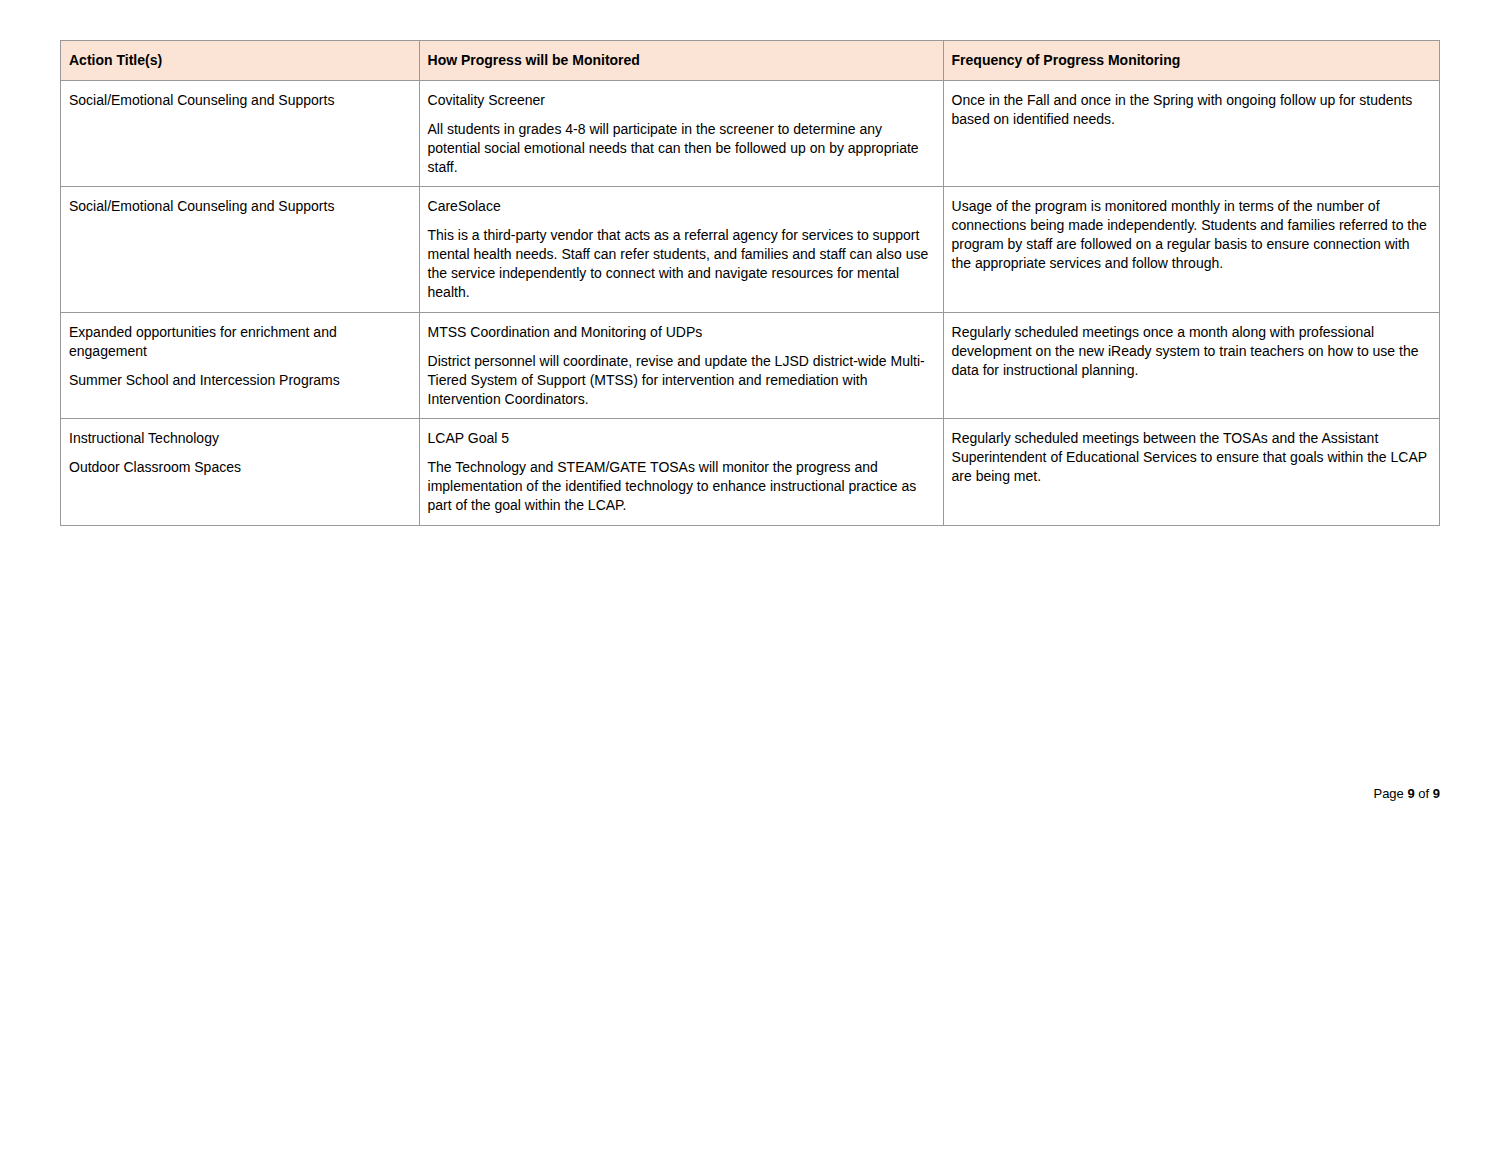| Action Title(s) | How Progress will be Monitored | Frequency of Progress Monitoring |
| --- | --- | --- |
| Social/Emotional Counseling and Supports | Covitality Screener All students in grades 4-8 will participate in the screener to determine any potential social emotional needs that can then be followed up on by appropriate staff. | Once in the Fall and once in the Spring with ongoing follow up for students based on identified needs. |
| Social/Emotional Counseling and Supports | CareSolace This is a third-party vendor that acts as a referral agency for services to support mental health needs. Staff can refer students, and families and staff can also use the service independently to connect with and navigate resources for mental health. | Usage of the program is monitored monthly in terms of the number of connections being made independently. Students and families referred to the program by staff are followed on a regular basis to ensure connection with the appropriate services and follow through. |
| Expanded opportunities for enrichment and engagement Summer School and Intercession Programs | MTSS Coordination and Monitoring of UDPs District personnel will coordinate, revise and update the LJSD district-wide Multi-Tiered System of Support (MTSS) for intervention and remediation with Intervention Coordinators. | Regularly scheduled meetings once a month along with professional development on the new iReady system to train teachers on how to use the data for instructional planning. |
| Instructional Technology Outdoor Classroom Spaces | LCAP Goal 5 The Technology and STEAM/GATE TOSAs will monitor the progress and implementation of the identified technology to enhance instructional practice as part of the goal within the LCAP. | Regularly scheduled meetings between the TOSAs and the Assistant Superintendent of Educational Services to ensure that goals within the LCAP are being met. |
Page 9 of 9